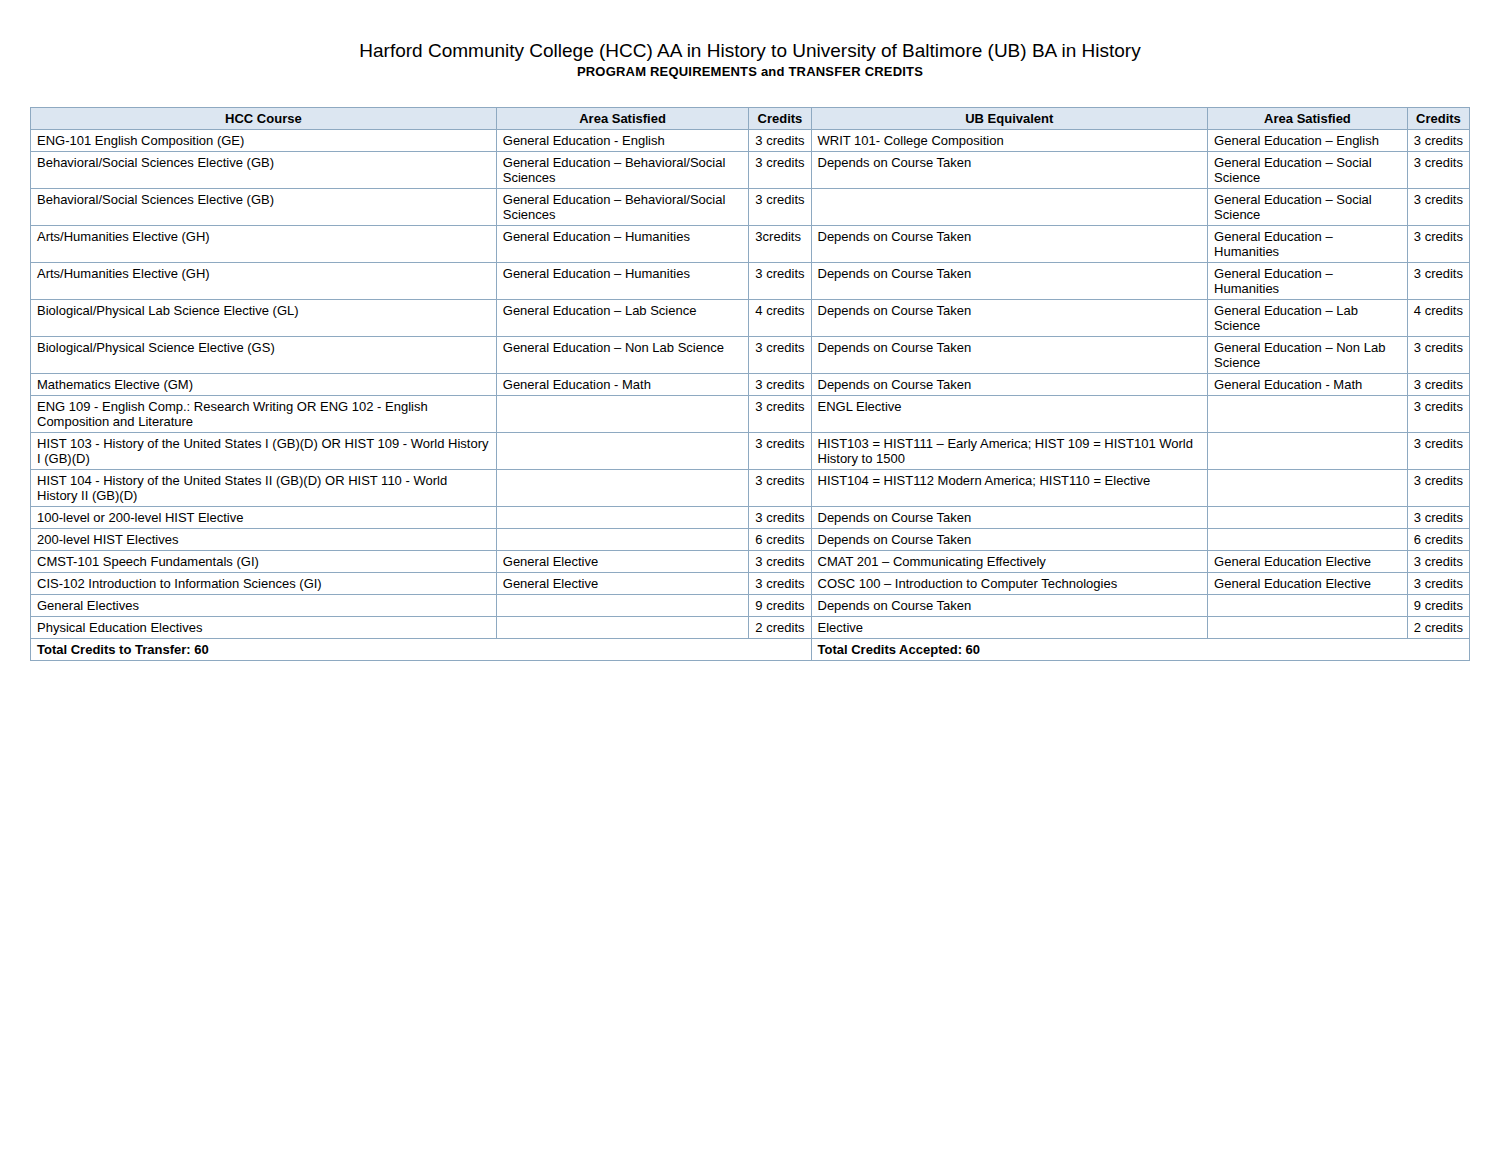Harford Community College (HCC) AA in History to University of Baltimore (UB) BA in History
PROGRAM REQUIREMENTS and TRANSFER CREDITS
| HCC Course | Area Satisfied | Credits | UB Equivalent | Area Satisfied | Credits |
| --- | --- | --- | --- | --- | --- |
| ENG-101 English Composition (GE) | General Education - English | 3 credits | WRIT 101- College Composition | General Education – English | 3 credits |
| Behavioral/Social Sciences Elective (GB) | General Education – Behavioral/Social Sciences | 3 credits | Depends on Course Taken | General Education – Social Science | 3 credits |
| Behavioral/Social Sciences Elective (GB) | General Education – Behavioral/Social Sciences | 3 credits | | General Education – Social Science | 3 credits |
| Arts/Humanities Elective (GH) | General Education – Humanities | 3credits | Depends on Course Taken | General Education – Humanities | 3 credits |
| Arts/Humanities Elective (GH) | General Education – Humanities | 3 credits | Depends on Course Taken | General Education – Humanities | 3 credits |
| Biological/Physical Lab Science Elective (GL) | General Education – Lab Science | 4 credits | Depends on Course Taken | General Education – Lab Science | 4 credits |
| Biological/Physical Science Elective (GS) | General Education – Non Lab Science | 3 credits | Depends on Course Taken | General Education – Non Lab Science | 3 credits |
| Mathematics Elective (GM) | General Education - Math | 3 credits | Depends on Course Taken | General Education - Math | 3 credits |
| ENG 109 - English Comp.: Research Writing OR ENG 102 - English Composition and Literature | | 3 credits | ENGL Elective | | 3 credits |
| HIST 103 - History of the United States I (GB)(D) OR HIST 109 - World History I (GB)(D) | | 3 credits | HIST103 = HIST111 – Early America; HIST 109 = HIST101 World History to 1500 | | 3 credits |
| HIST 104 - History of the United States II (GB)(D) OR HIST 110 - World History II (GB)(D) | | 3 credits | HIST104 = HIST112 Modern America; HIST110 = Elective | | 3 credits |
| 100-level or 200-level HIST Elective | | 3 credits | Depends on Course Taken | | 3 credits |
| 200-level HIST Electives | | 6 credits | Depends on Course Taken | | 6 credits |
| CMST-101 Speech Fundamentals (GI) | General Elective | 3 credits | CMAT 201 – Communicating Effectively | General Education Elective | 3 credits |
| CIS-102 Introduction to Information Sciences (GI) | General Elective | 3 credits | COSC 100 – Introduction to Computer Technologies | General Education Elective | 3 credits |
| General Electives | | 9 credits | Depends on Course Taken | | 9 credits |
| Physical Education Electives | | 2 credits | Elective | | 2 credits |
| Total Credits to Transfer: 60 | Total Credits Accepted: 60 |